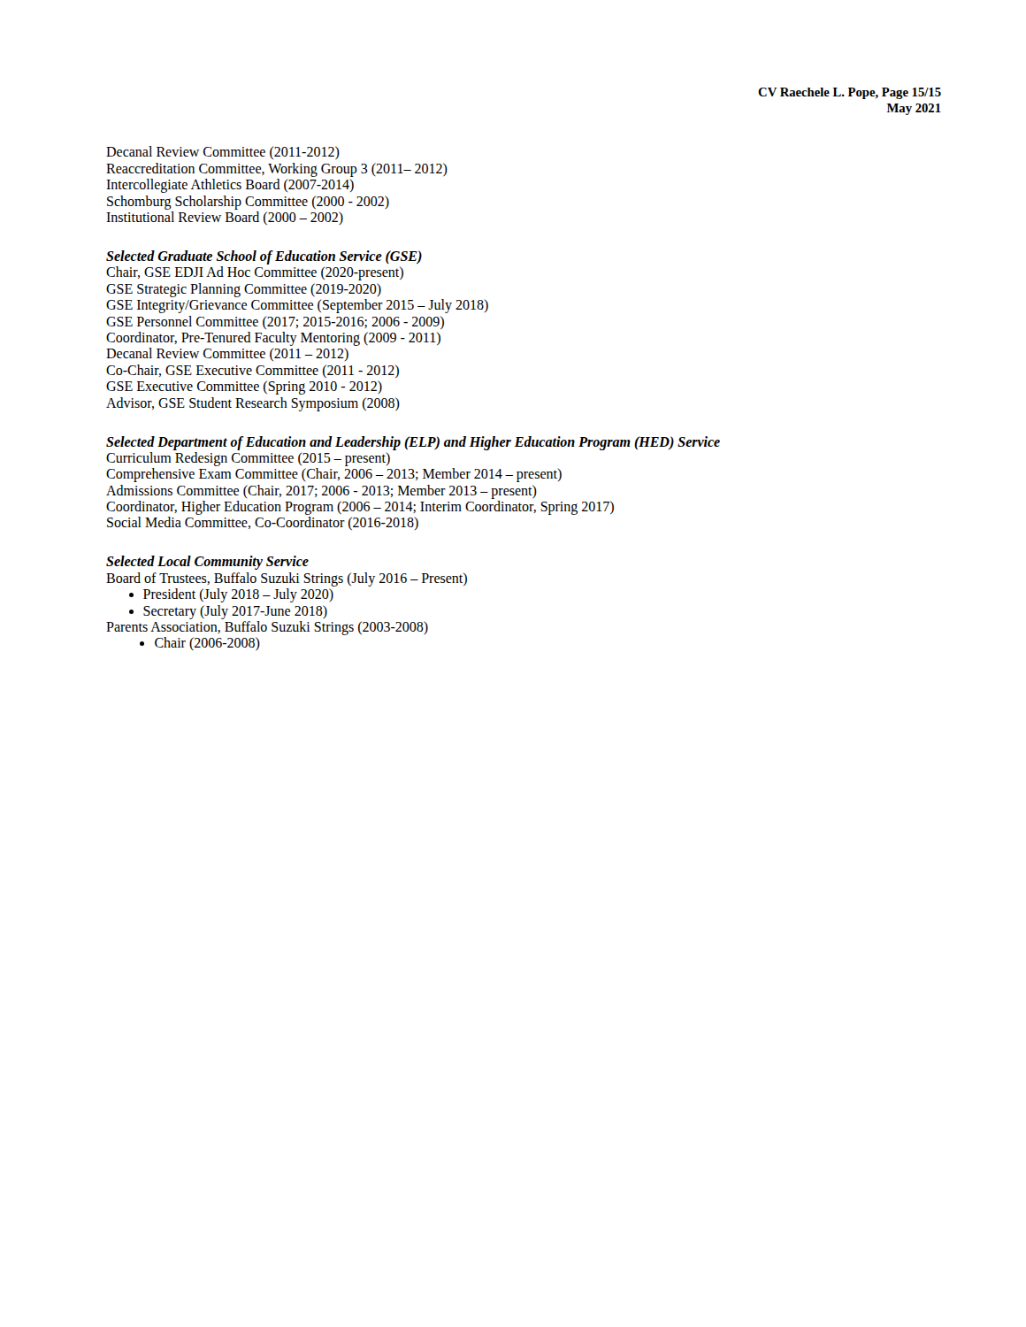CV Raechele L. Pope, Page 15/15
May 2021
Decanal Review Committee (2011-2012)
Reaccreditation Committee, Working Group 3 (2011– 2012)
Intercollegiate Athletics Board (2007-2014)
Schomburg Scholarship Committee (2000 - 2002)
Institutional Review Board (2000 – 2002)
Selected Graduate School of Education Service (GSE)
Chair, GSE EDJI Ad Hoc Committee (2020-present)
GSE Strategic Planning Committee (2019-2020)
GSE Integrity/Grievance Committee (September 2015 – July 2018)
GSE Personnel Committee (2017; 2015-2016; 2006 - 2009)
Coordinator, Pre-Tenured Faculty Mentoring (2009 - 2011)
Decanal Review Committee (2011 – 2012)
Co-Chair, GSE Executive Committee (2011 - 2012)
GSE Executive Committee (Spring 2010 - 2012)
Advisor, GSE Student Research Symposium (2008)
Selected Department of Education and Leadership (ELP) and Higher Education Program (HED) Service
Curriculum Redesign Committee (2015 – present)
Comprehensive Exam Committee (Chair, 2006 – 2013; Member 2014 – present)
Admissions Committee (Chair, 2017; 2006 - 2013; Member 2013 – present)
Coordinator, Higher Education Program (2006 – 2014; Interim Coordinator, Spring 2017)
Social Media Committee, Co-Coordinator (2016-2018)
Selected Local Community Service
Board of Trustees, Buffalo Suzuki Strings (July 2016 – Present)
President (July 2018 – July 2020)
Secretary (July 2017-June 2018)
Parents Association, Buffalo Suzuki Strings (2003-2008)
Chair (2006-2008)